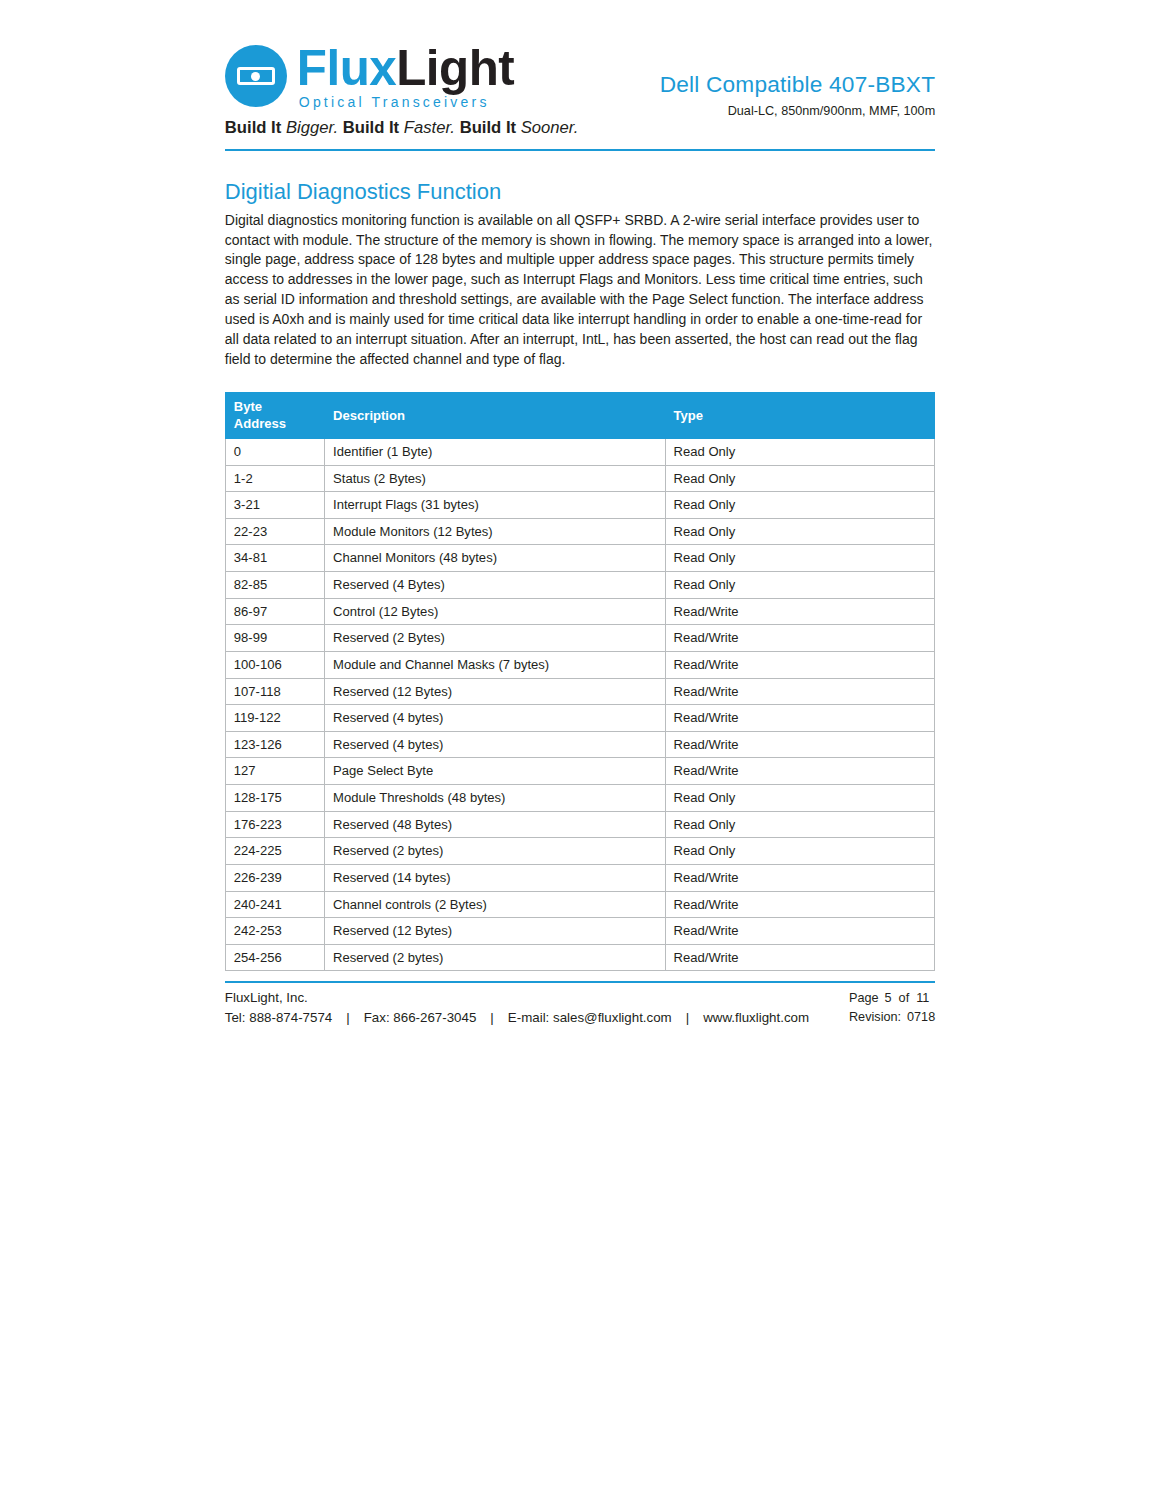Flux Light
Optical Transceivers
Build It Bigger. Build It Faster. Build It Sooner.
Dell Compatible 407-BBXT
Dual-LC, 850nm/900nm, MMF, 100m
Digitial Diagnostics Function
Digital diagnostics monitoring function is available on all QSFP+ SRBD. A 2-wire serial interface provides user to contact with module. The structure of the memory is shown in flowing. The memory space is arranged into a lower, single page, address space of 128 bytes and multiple upper address space pages. This structure permits timely access to addresses in the lower page, such as Interrupt Flags and Monitors. Less time critical time entries, such as serial ID information and threshold settings, are available with the Page Select function. The interface address used is A0xh and is mainly used for time critical data like interrupt handling in order to enable a one-time-read for all data related to an interrupt situation. After an interrupt, IntL, has been asserted, the host can read out the flag field to determine the affected channel and type of flag.
| Byte Address | Description | Type |
| --- | --- | --- |
| 0 | Identifier (1 Byte) | Read Only |
| 1-2 | Status (2 Bytes) | Read Only |
| 3-21 | Interrupt Flags (31 bytes) | Read Only |
| 22-23 | Module Monitors (12 Bytes) | Read Only |
| 34-81 | Channel Monitors (48 bytes) | Read Only |
| 82-85 | Reserved (4 Bytes) | Read Only |
| 86-97 | Control (12 Bytes) | Read/Write |
| 98-99 | Reserved (2 Bytes) | Read/Write |
| 100-106 | Module and Channel Masks (7 bytes) | Read/Write |
| 107-118 | Reserved (12 Bytes) | Read/Write |
| 119-122 | Reserved (4 bytes) | Read/Write |
| 123-126 | Reserved (4 bytes) | Read/Write |
| 127 | Page Select Byte | Read/Write |
| 128-175 | Module Thresholds (48 bytes) | Read Only |
| 176-223 | Reserved (48 Bytes) | Read Only |
| 224-225 | Reserved (2 bytes) | Read Only |
| 226-239 | Reserved (14 bytes) | Read/Write |
| 240-241 | Channel controls (2 Bytes) | Read/Write |
| 242-253 | Reserved (12 Bytes) | Read/Write |
| 254-256 | Reserved (2 bytes) | Read/Write |
FluxLight, Inc.
Tel: 888-874-7574|Fax: 866-267-3045|E-mail: sales@fluxlight.com|www.fluxlight.com
Page 5 of 11
Revision: 0718